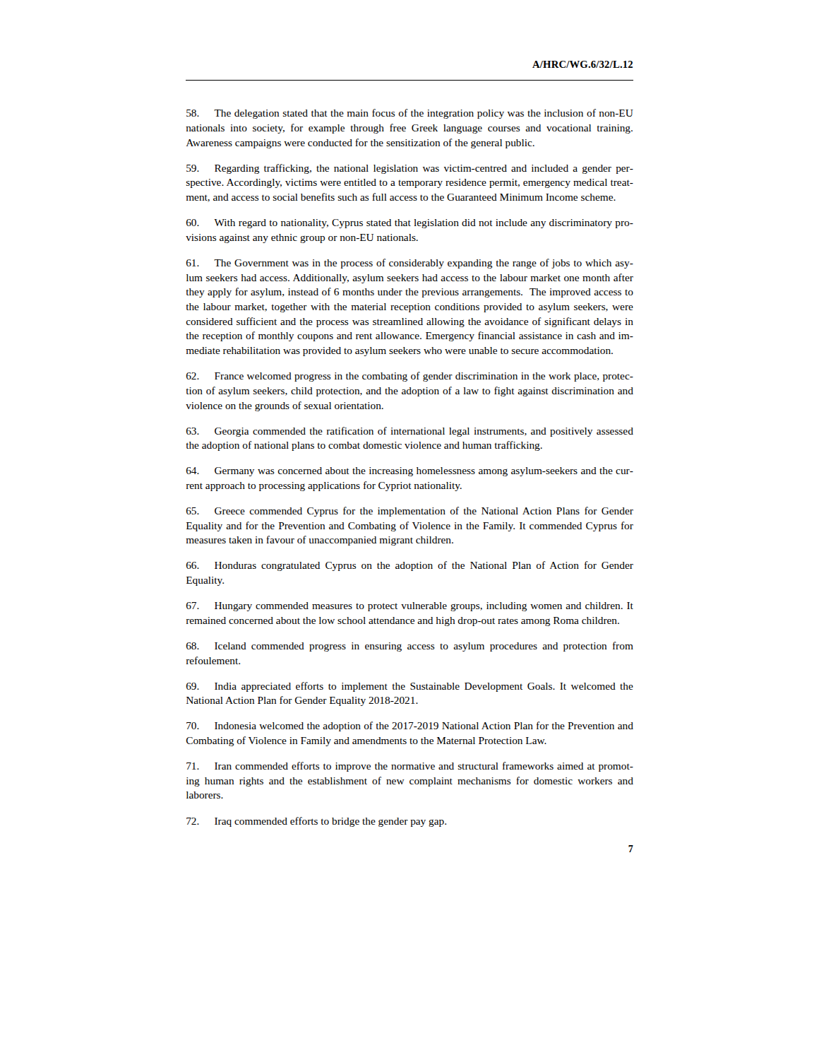A/HRC/WG.6/32/L.12
58. The delegation stated that the main focus of the integration policy was the inclusion of non-EU nationals into society, for example through free Greek language courses and vocational training. Awareness campaigns were conducted for the sensitization of the general public.
59. Regarding trafficking, the national legislation was victim-centred and included a gender perspective. Accordingly, victims were entitled to a temporary residence permit, emergency medical treatment, and access to social benefits such as full access to the Guaranteed Minimum Income scheme.
60. With regard to nationality, Cyprus stated that legislation did not include any discriminatory provisions against any ethnic group or non-EU nationals.
61. The Government was in the process of considerably expanding the range of jobs to which asylum seekers had access. Additionally, asylum seekers had access to the labour market one month after they apply for asylum, instead of 6 months under the previous arrangements. The improved access to the labour market, together with the material reception conditions provided to asylum seekers, were considered sufficient and the process was streamlined allowing the avoidance of significant delays in the reception of monthly coupons and rent allowance. Emergency financial assistance in cash and immediate rehabilitation was provided to asylum seekers who were unable to secure accommodation.
62. France welcomed progress in the combating of gender discrimination in the work place, protection of asylum seekers, child protection, and the adoption of a law to fight against discrimination and violence on the grounds of sexual orientation.
63. Georgia commended the ratification of international legal instruments, and positively assessed the adoption of national plans to combat domestic violence and human trafficking.
64. Germany was concerned about the increasing homelessness among asylum-seekers and the current approach to processing applications for Cypriot nationality.
65. Greece commended Cyprus for the implementation of the National Action Plans for Gender Equality and for the Prevention and Combating of Violence in the Family. It commended Cyprus for measures taken in favour of unaccompanied migrant children.
66. Honduras congratulated Cyprus on the adoption of the National Plan of Action for Gender Equality.
67. Hungary commended measures to protect vulnerable groups, including women and children. It remained concerned about the low school attendance and high drop-out rates among Roma children.
68. Iceland commended progress in ensuring access to asylum procedures and protection from refoulement.
69. India appreciated efforts to implement the Sustainable Development Goals. It welcomed the National Action Plan for Gender Equality 2018-2021.
70. Indonesia welcomed the adoption of the 2017-2019 National Action Plan for the Prevention and Combating of Violence in Family and amendments to the Maternal Protection Law.
71. Iran commended efforts to improve the normative and structural frameworks aimed at promoting human rights and the establishment of new complaint mechanisms for domestic workers and laborers.
72. Iraq commended efforts to bridge the gender pay gap.
7